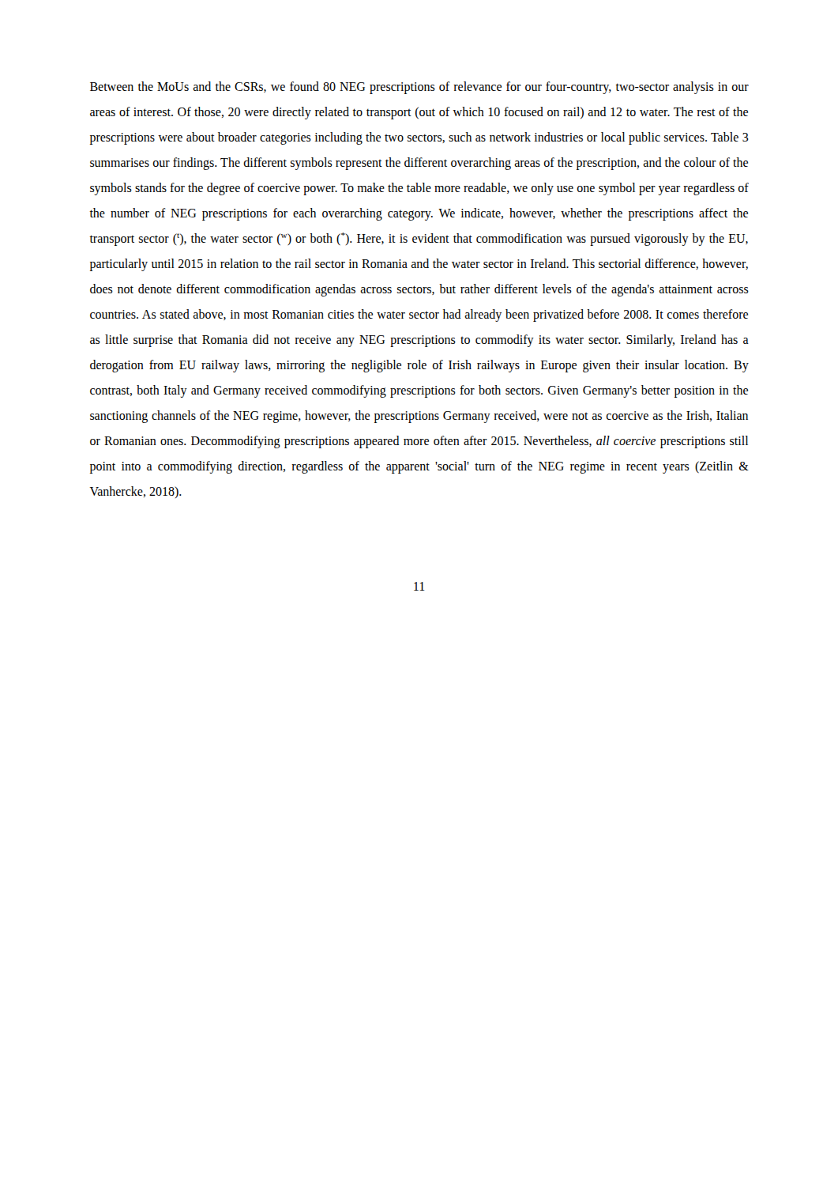Between the MoUs and the CSRs, we found 80 NEG prescriptions of relevance for our four-country, two-sector analysis in our areas of interest. Of those, 20 were directly related to transport (out of which 10 focused on rail) and 12 to water. The rest of the prescriptions were about broader categories including the two sectors, such as network industries or local public services. Table 3 summarises our findings. The different symbols represent the different overarching areas of the prescription, and the colour of the symbols stands for the degree of coercive power. To make the table more readable, we only use one symbol per year regardless of the number of NEG prescriptions for each overarching category. We indicate, however, whether the prescriptions affect the transport sector (t), the water sector (w) or both (*). Here, it is evident that commodification was pursued vigorously by the EU, particularly until 2015 in relation to the rail sector in Romania and the water sector in Ireland. This sectorial difference, however, does not denote different commodification agendas across sectors, but rather different levels of the agenda's attainment across countries. As stated above, in most Romanian cities the water sector had already been privatized before 2008. It comes therefore as little surprise that Romania did not receive any NEG prescriptions to commodify its water sector. Similarly, Ireland has a derogation from EU railway laws, mirroring the negligible role of Irish railways in Europe given their insular location. By contrast, both Italy and Germany received commodifying prescriptions for both sectors. Given Germany's better position in the sanctioning channels of the NEG regime, however, the prescriptions Germany received, were not as coercive as the Irish, Italian or Romanian ones. Decommodifying prescriptions appeared more often after 2015. Nevertheless, all coercive prescriptions still point into a commodifying direction, regardless of the apparent 'social' turn of the NEG regime in recent years (Zeitlin & Vanhercke, 2018).
11